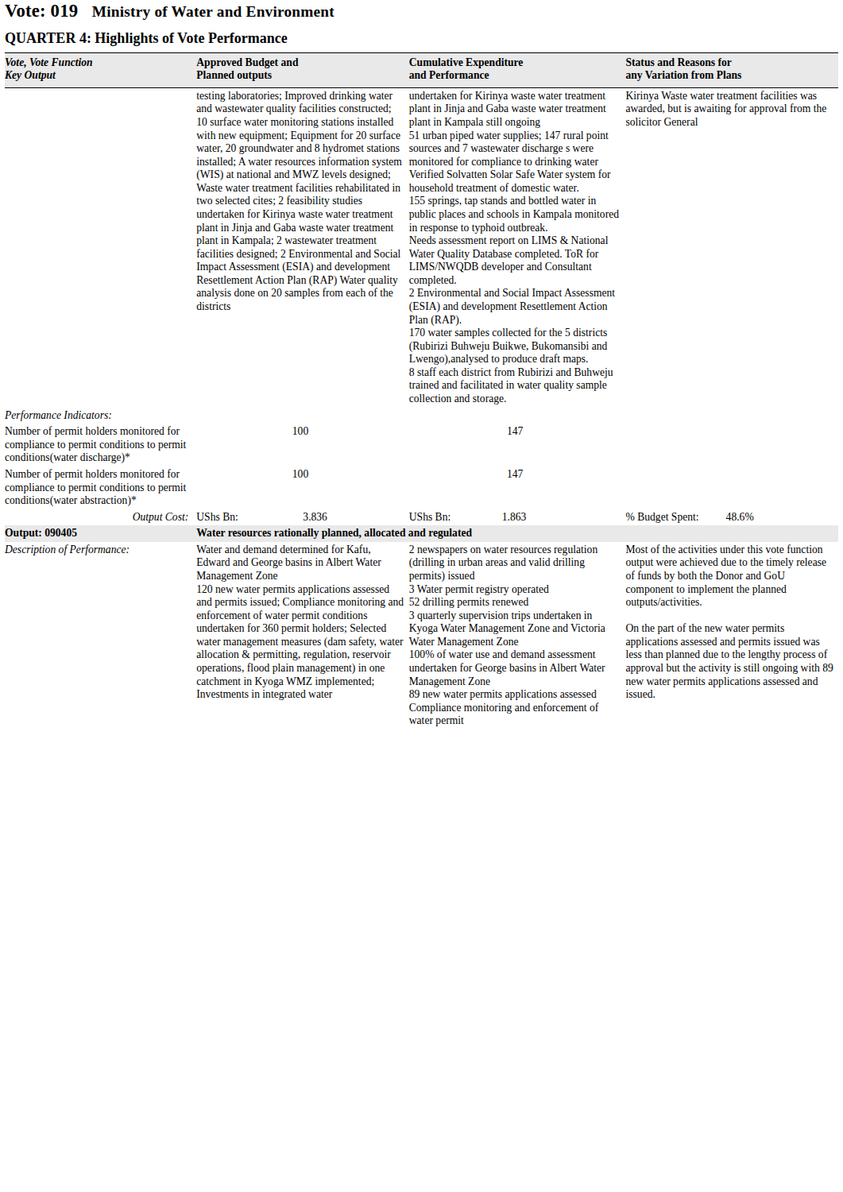Vote: 019 Ministry of Water and Environment
QUARTER 4: Highlights of Vote Performance
| Vote, Vote Function Key Output | Approved Budget and Planned outputs | Cumulative Expenditure and Performance | Status and Reasons for any Variation from Plans |
| --- | --- | --- | --- |
| | testing laboratories; Improved drinking water and wastewater quality facilities constructed; 10 surface water monitoring stations installed with new equipment; Equipment for 20 surface water, 20 groundwater and 8 hydromet stations installed; A water resources information system (WIS) at national and MWZ levels designed; Waste water treatment facilities rehabilitated in two selected cites; 2 feasibility studies undertaken for Kirinya waste water treatment plant in Jinja and Gaba waste water treatment plant in Kampala; 2 wastewater treatment facilities designed; 2 Environmental and Social Impact Assessment (ESIA) and development Resettlement Action Plan (RAP) Water quality analysis done on 20 samples from each of the districts | undertaken for Kirinya waste water treatment plant in Jinja and Gaba waste water treatment plant in Kampala still ongoing 51 urban piped water supplies; 147 rural point sources and 7 wastewater discharge s were monitored for compliance to drinking water Verified Solvatten Solar Safe Water system for household treatment of domestic water. 155 springs, tap stands and bottled water in public places and schools in Kampala monitored in response to typhoid outbreak. Needs assessment report on LIMS & National Water Quality Database completed. ToR for LIMS/NWQDB developer and Consultant completed. 2 Environmental and Social Impact Assessment (ESIA) and development Resettlement Action Plan (RAP). 170 water samples collected for the 5 districts (Rubirizi Buhweju Buikwe, Bukomansibi and Lwengo),analysed to produce draft maps. 8 staff each district from Rubirizi and Buhweju trained and facilitated in water quality sample collection and storage. | Kirinya Waste water treatment facilities was awarded, but is awaiting for approval from the solicitor General |
| Performance Indicators: | | | |
| Number of permit holders monitored for compliance to permit conditions to permit conditions(water discharge)* | 100 | 147 | |
| Number of permit holders monitored for compliance to permit conditions to permit conditions(water abstraction)* | 100 | 147 | |
| Output Cost: | UShs Bn: 3.836 | UShs Bn: 1.863 | % Budget Spent: 48.6% |
| Output: 090405 | Water resources rationally planned, allocated and regulated |
| Description of Performance: | Water and demand determined for Kafu, Edward and George basins in Albert Water Management Zone 120 new water permits applications assessed and permits issued; Compliance monitoring and enforcement of water permit conditions undertaken for 360 permit holders; Selected water management measures (dam safety, water allocation & permitting, regulation, reservoir operations, flood plain management) in one catchment in Kyoga WMZ implemented; Investments in integrated water | 2 newspapers on water resources regulation (drilling in urban areas and valid drilling permits) issued 3 Water permit registry operated 52 drilling permits renewed 3 quarterly supervision trips undertaken in Kyoga Water Management Zone and Victoria Water Management Zone 100% of water use and demand assessment undertaken for George basins in Albert Water Management Zone 89 new water permits applications assessed Compliance monitoring and enforcement of water permit | Most of the activities under this vote function output were achieved due to the timely release of funds by both the Donor and GoU component to implement the planned outputs/activities. On the part of the new water permits applications assessed and permits issued was less than planned due to the lengthy process of approval but the activity is still ongoing with 89 new water permits applications assessed and issued. |